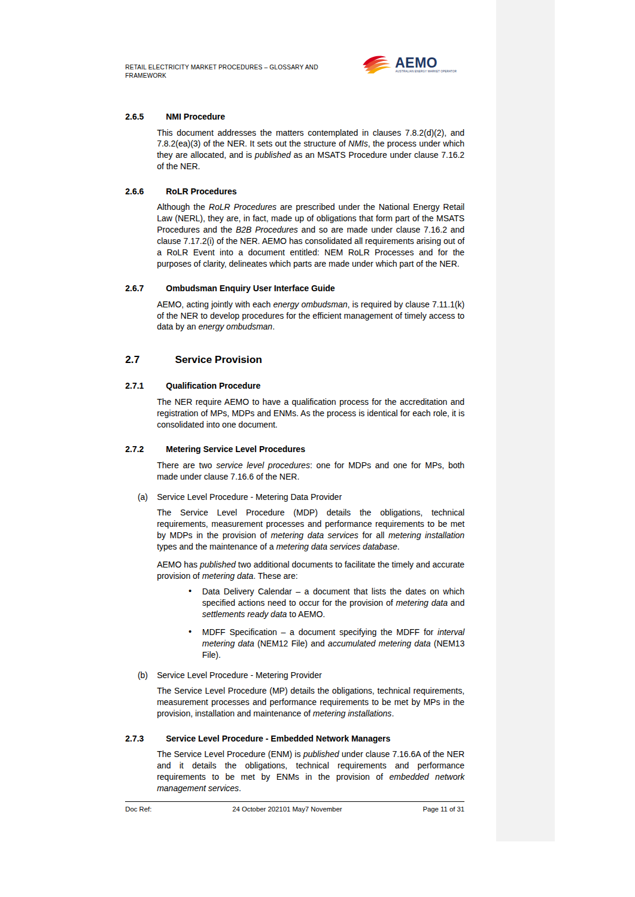Retail Electricity Market Procedures – Glossary and Framework
AEMO AUSTRALIAN ENERGY MARKET OPERATOR
2.6.5 NMI Procedure
This document addresses the matters contemplated in clauses 7.8.2(d)(2), and 7.8.2(ea)(3) of the NER. It sets out the structure of NMIs, the process under which they are allocated, and is published as an MSATS Procedure under clause 7.16.2 of the NER.
2.6.6 RoLR Procedures
Although the RoLR Procedures are prescribed under the National Energy Retail Law (NERL), they are, in fact, made up of obligations that form part of the MSATS Procedures and the B2B Procedures and so are made under clause 7.16.2 and clause 7.17.2(i) of the NER. AEMO has consolidated all requirements arising out of a RoLR Event into a document entitled: NEM RoLR Processes and for the purposes of clarity, delineates which parts are made under which part of the NER.
2.6.7 Ombudsman Enquiry User Interface Guide
AEMO, acting jointly with each energy ombudsman, is required by clause 7.11.1(k) of the NER to develop procedures for the efficient management of timely access to data by an energy ombudsman.
2.7 Service Provision
2.7.1 Qualification Procedure
The NER require AEMO to have a qualification process for the accreditation and registration of MPs, MDPs and ENMs. As the process is identical for each role, it is consolidated into one document.
2.7.2 Metering Service Level Procedures
There are two service level procedures: one for MDPs and one for MPs, both made under clause 7.16.6 of the NER.
(a)
Service Level Procedure - Metering Data Provider
The Service Level Procedure (MDP) details the obligations, technical requirements, measurement processes and performance requirements to be met by MDPs in the provision of metering data services for all metering installation types and the maintenance of a metering data services database.
AEMO has published two additional documents to facilitate the timely and accurate provision of metering data. These are:
Data Delivery Calendar – a document that lists the dates on which specified actions need to occur for the provision of metering data and settlements ready data to AEMO.
MDFF Specification – a document specifying the MDFF for interval metering data (NEM12 File) and accumulated metering data (NEM13 File).
(b)
Service Level Procedure - Metering Provider
The Service Level Procedure (MP) details the obligations, technical requirements, measurement processes and performance requirements to be met by MPs in the provision, installation and maintenance of metering installations.
2.7.3 Service Level Procedure - Embedded Network Managers
The Service Level Procedure (ENM) is published under clause 7.16.6A of the NER and it details the obligations, technical requirements and performance requirements to be met by ENMs in the provision of embedded network management services.
Doc Ref:
24 October 202101 May7 November
Page 11 of 31